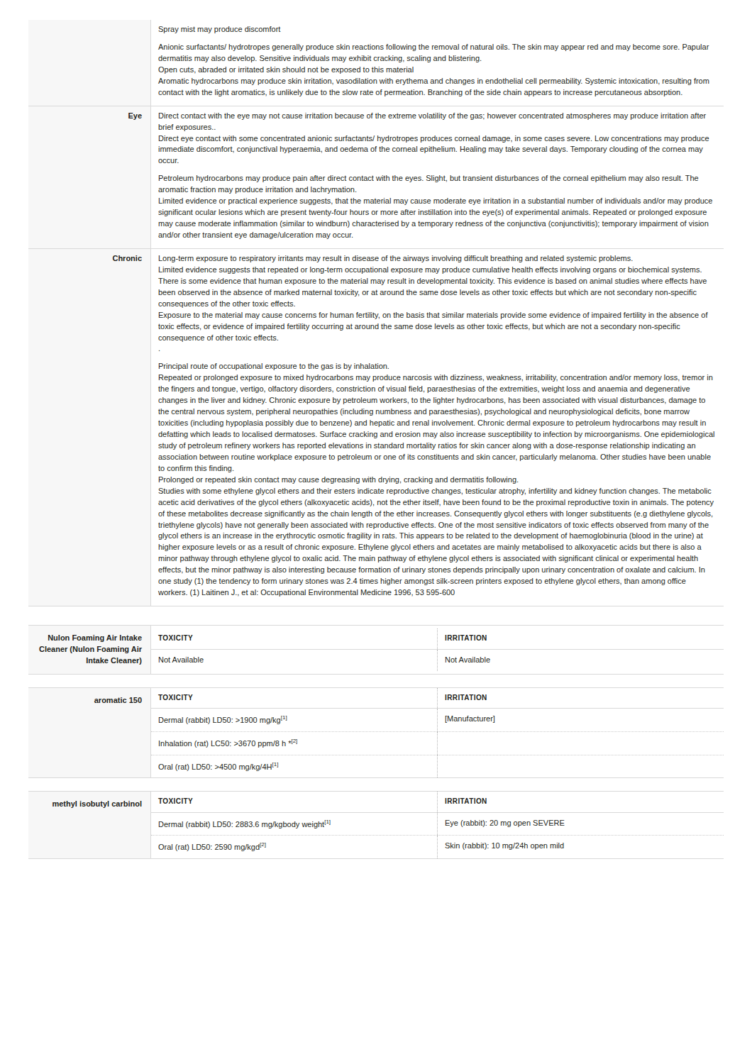| | Spray mist may produce discomfort Anionic surfactants/ hydrotropes generally produce skin reactions following the removal of natural oils. The skin may appear red and may become sore. Papular dermatitis may also develop. Sensitive individuals may exhibit cracking, scaling and blistering. Open cuts, abraded or irritated skin should not be exposed to this material Aromatic hydrocarbons may produce skin irritation, vasodilation with erythema and changes in endothelial cell permeability. Systemic intoxication, resulting from contact with the light aromatics, is unlikely due to the slow rate of permeation. Branching of the side chain appears to increase percutaneous absorption. |
| Eye | Direct contact with the eye may not cause irritation because of the extreme volatility of the gas; however concentrated atmospheres may produce irritation after brief exposures.. Direct eye contact with some concentrated anionic surfactants/ hydrotropes produces corneal damage, in some cases severe. Low concentrations may produce immediate discomfort, conjunctival hyperaemia, and oedema of the corneal epithelium. Healing may take several days. Temporary clouding of the cornea may occur. Petroleum hydrocarbons may produce pain after direct contact with the eyes. Slight, but transient disturbances of the corneal epithelium may also result. The aromatic fraction may produce irritation and lachrymation. Limited evidence or practical experience suggests, that the material may cause moderate eye irritation in a substantial number of individuals and/or may produce significant ocular lesions which are present twenty-four hours or more after instillation into the eye(s) of experimental animals. Repeated or prolonged exposure may cause moderate inflammation (similar to windburn) characterised by a temporary redness of the conjunctiva (conjunctivitis); temporary impairment of vision and/or other transient eye damage/ulceration may occur. |
| Chronic | Long-term exposure to respiratory irritants may result in disease of the airways involving difficult breathing and related systemic problems. Limited evidence suggests that repeated or long-term occupational exposure may produce cumulative health effects involving organs or biochemical systems. There is some evidence that human exposure to the material may result in developmental toxicity. This evidence is based on animal studies where effects have been observed in the absence of marked maternal toxicity, or at around the same dose levels as other toxic effects but which are not secondary non-specific consequences of the other toxic effects. Exposure to the material may cause concerns for human fertility, on the basis that similar materials provide some evidence of impaired fertility in the absence of toxic effects, or evidence of impaired fertility occurring at around the same dose levels as other toxic effects, but which are not a secondary non-specific consequence of other toxic effects. . Principal route of occupational exposure to the gas is by inhalation. Repeated or prolonged exposure to mixed hydrocarbons may produce narcosis with dizziness, weakness, irritability, concentration and/or memory loss, tremor in the fingers and tongue, vertigo, olfactory disorders, constriction of visual field, paraesthesias of the extremities, weight loss and anaemia and degenerative changes in the liver and kidney. Chronic exposure by petroleum workers, to the lighter hydrocarbons, has been associated with visual disturbances, damage to the central nervous system, peripheral neuropathies (including numbness and paraesthesias), psychological and neurophysiological deficits, bone marrow toxicities (including hypoplasia possibly due to benzene) and hepatic and renal involvement. Chronic dermal exposure to petroleum hydrocarbons may result in defatting which leads to localised dermatoses. Surface cracking and erosion may also increase susceptibility to infection by microorganisms. One epidemiological study of petroleum refinery workers has reported elevations in standard mortality ratios for skin cancer along with a dose-response relationship indicating an association between routine workplace exposure to petroleum or one of its constituents and skin cancer, particularly melanoma. Other studies have been unable to confirm this finding. Prolonged or repeated skin contact may cause degreasing with drying, cracking and dermatitis following. Studies with some ethylene glycol ethers and their esters indicate reproductive changes, testicular atrophy, infertility and kidney function changes. The metabolic acetic acid derivatives of the glycol ethers (alkoxyacetic acids), not the ether itself, have been found to be the proximal reproductive toxin in animals. The potency of these metabolites decrease significantly as the chain length of the ether increases. Consequently glycol ethers with longer substituents (e.g diethylene glycols, triethylene glycols) have not generally been associated with reproductive effects. One of the most sensitive indicators of toxic effects observed from many of the glycol ethers is an increase in the erythrocytic osmotic fragility in rats. This appears to be related to the development of haemoglobinuria (blood in the urine) at higher exposure levels or as a result of chronic exposure. Ethylene glycol ethers and acetates are mainly metabolised to alkoxyacetic acids but there is also a minor pathway through ethylene glycol to oxalic acid. The main pathway of ethylene glycol ethers is associated with significant clinical or experimental health effects, but the minor pathway is also interesting because formation of urinary stones depends principally upon urinary concentration of oxalate and calcium. In one study (1) the tendency to form urinary stones was 2.4 times higher amongst silk-screen printers exposed to ethylene glycol ethers, than among office workers. (1) Laitinen J., et al: Occupational Environmental Medicine 1996, 53 595-600 |
| Nulon Foaming Air Intake Cleaner (Nulon Foaming Air Intake Cleaner) | / TOXICITY / IRRITATION / / --- / --- / / Not Available / Not Available / |
| aromatic 150 | / TOXICITY / IRRITATION / / --- / --- / / Dermal (rabbit) LD50: >1900 mg/kg [1] / [Manufacturer] / / Inhalation (rat) LC50: >3670 ppm/8 h * [2] / / / Oral (rat) LD50: >4500 mg/kg/4H [1] / / |
| methyl isobutyl carbinol | / TOXICITY / IRRITATION / / --- / --- / / Dermal (rabbit) LD50: 2883.6 mg/kgbody weight [1] / Eye (rabbit): 20 mg open SEVERE / / Oral (rat) LD50: 2590 mg/kgd [2] / Skin (rabbit): 10 mg/24h open mild / |